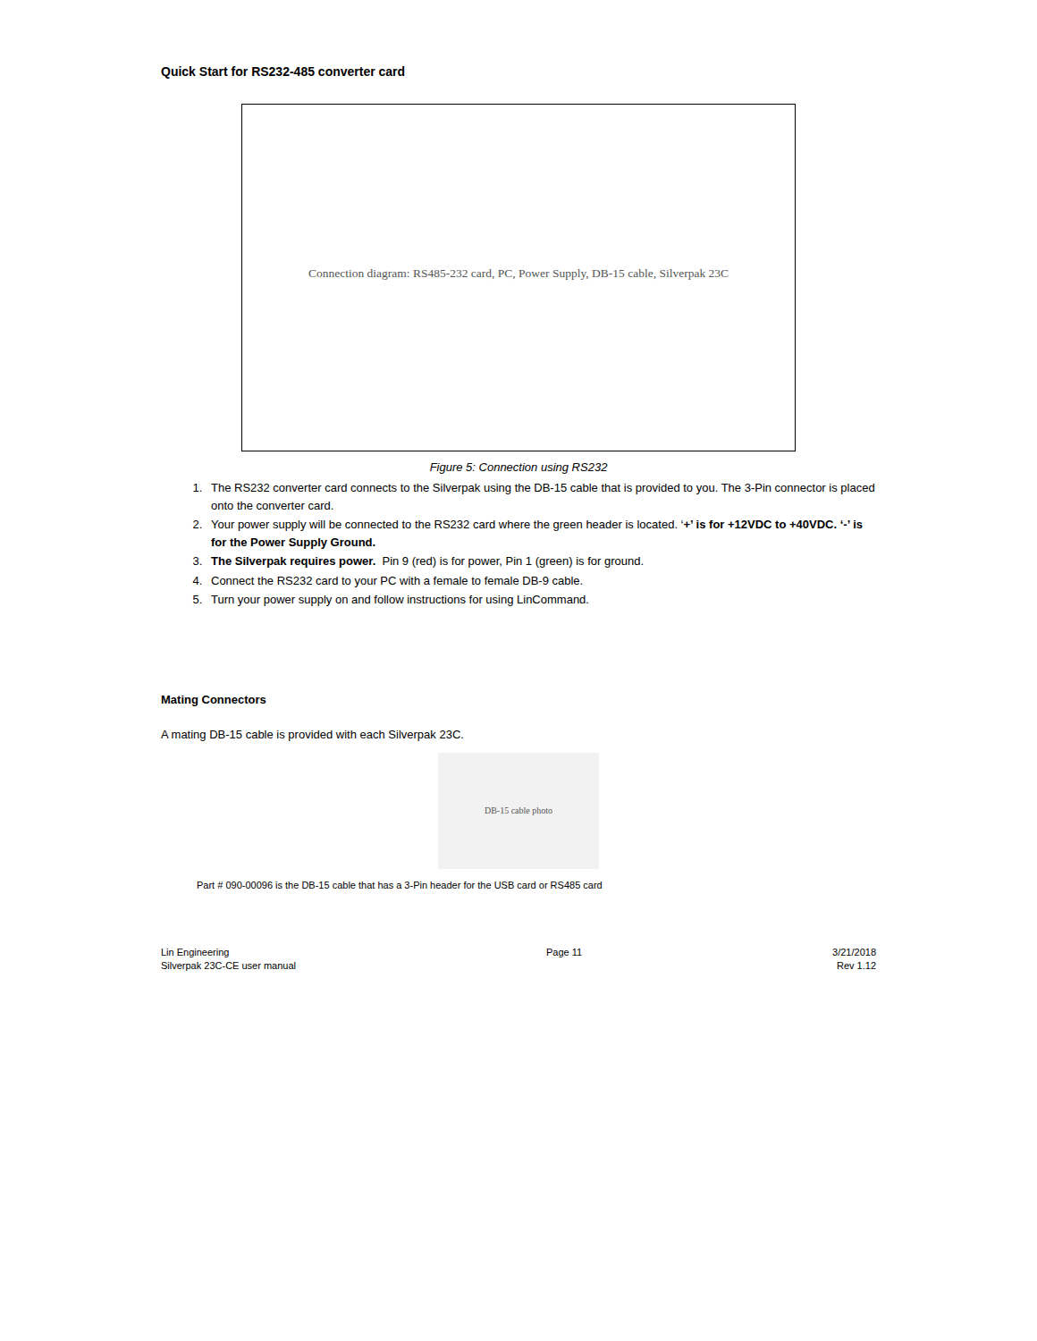Quick Start for RS232-485 converter card
Figure 5: Connection using RS232
The RS232 converter card connects to the Silverpak using the DB-15 cable that is provided to you. The 3-Pin connector is placed onto the converter card.
Your power supply will be connected to the RS232 card where the green header is located. ‘+’ is for +12VDC to +40VDC. ‘-’ is for the Power Supply Ground.
The Silverpak requires power. Pin 9 (red) is for power, Pin 1 (green) is for ground.
Connect the RS232 card to your PC with a female to female DB-9 cable.
Turn your power supply on and follow instructions for using LinCommand.
Mating Connectors
A mating DB-15 cable is provided with each Silverpak 23C.
Part # 090-00096 is the DB-15 cable that has a 3-Pin header for the USB card or RS485 card
Lin Engineering
Silverpak 23C-CE user manual
Page 11
3/21/2018
Rev 1.12